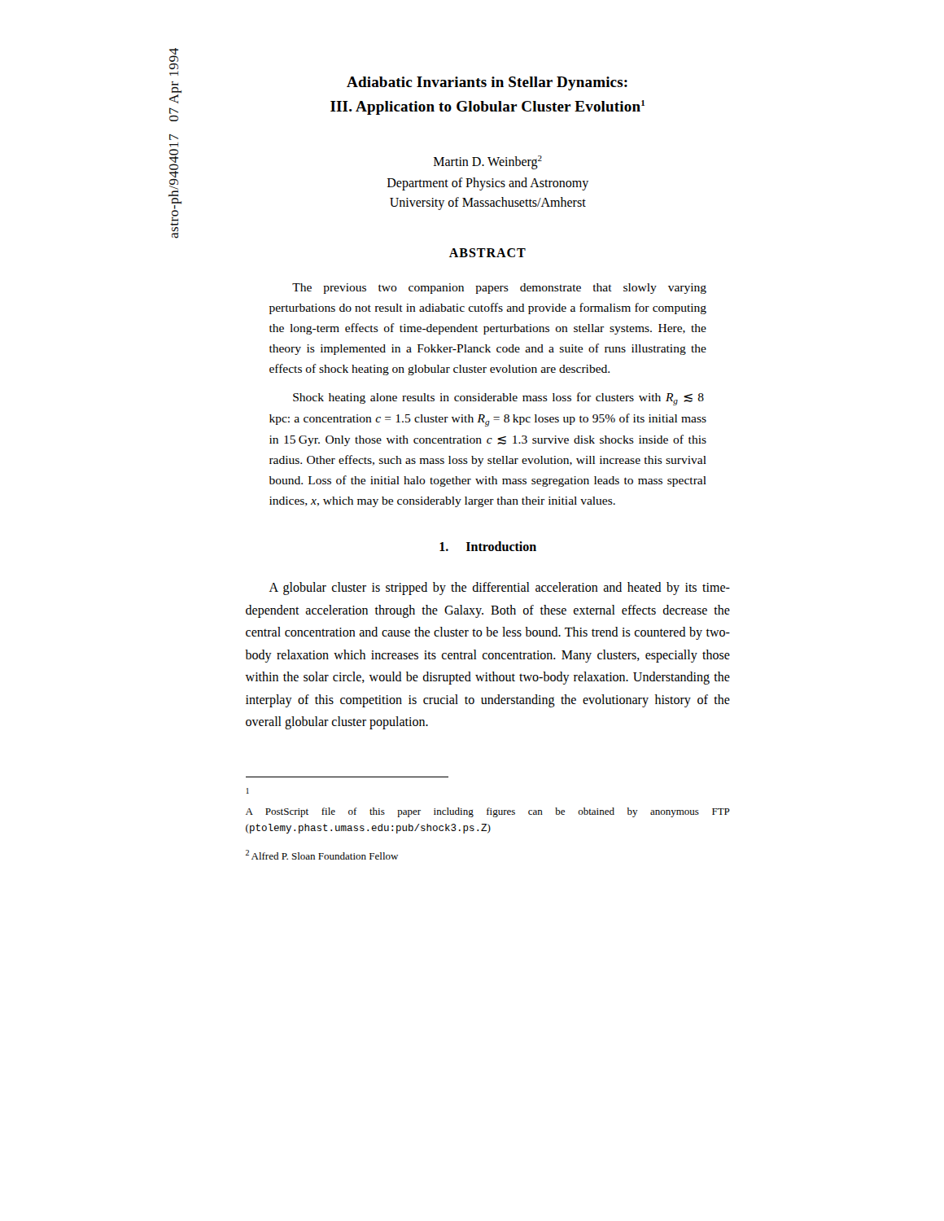astro-ph/9404017 07 Apr 1994
Adiabatic Invariants in Stellar Dynamics: III. Application to Globular Cluster Evolution1
Martin D. Weinberg2
Department of Physics and Astronomy
University of Massachusetts/Amherst
ABSTRACT
The previous two companion papers demonstrate that slowly varying perturbations do not result in adiabatic cutoffs and provide a formalism for computing the long-term effects of time-dependent perturbations on stellar systems. Here, the theory is implemented in a Fokker-Planck code and a suite of runs illustrating the effects of shock heating on globular cluster evolution are described.
Shock heating alone results in considerable mass loss for clusters with Rg ≲ 8 kpc: a concentration c = 1.5 cluster with Rg = 8 kpc loses up to 95% of its initial mass in 15 Gyr. Only those with concentration c ≲ 1.3 survive disk shocks inside of this radius. Other effects, such as mass loss by stellar evolution, will increase this survival bound. Loss of the initial halo together with mass segregation leads to mass spectral indices, x, which may be considerably larger than their initial values.
1. Introduction
A globular cluster is stripped by the differential acceleration and heated by its time-dependent acceleration through the Galaxy. Both of these external effects decrease the central concentration and cause the cluster to be less bound. This trend is countered by two-body relaxation which increases its central concentration. Many clusters, especially those within the solar circle, would be disrupted without two-body relaxation. Understanding the interplay of this competition is crucial to understanding the evolutionary history of the overall globular cluster population.
1A PostScript file of this paper including figures can be obtained by anonymous FTP(ptolemy.phast.umass.edu:pub/shock3.ps.Z)
2Alfred P. Sloan Foundation Fellow